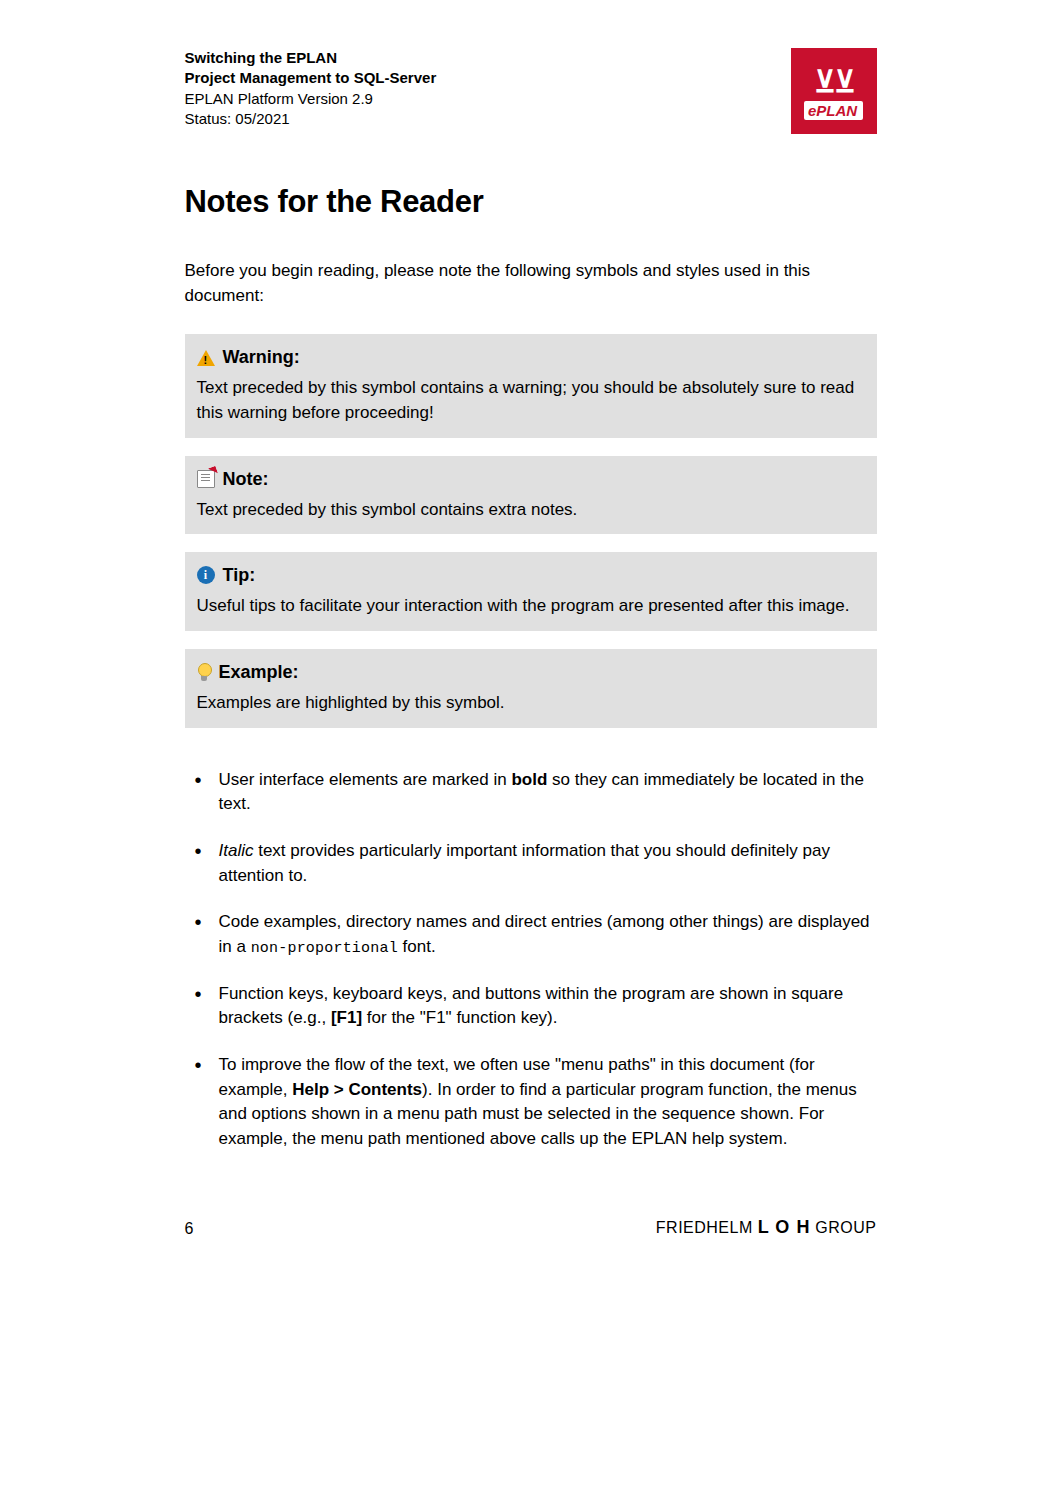Switching the EPLAN
Project Management to SQL-Server
EPLAN Platform Version 2.9
Status: 05/2021
⊻⊻
ePLAN
Notes for the Reader
Before you begin reading, please note the following symbols and styles used in this document:
Warning:
Text preceded by this symbol contains a warning; you should be absolutely sure to read this warning before proceeding!
Note:
Text preceded by this symbol contains extra notes.
Tip:
Useful tips to facilitate your interaction with the program are presented after this image.
Example:
Examples are highlighted by this symbol.
User interface elements are marked in bold so they can immediately be located in the text.
Italic text provides particularly important information that you should definitely pay attention to.
Code examples, directory names and direct entries (among other things) are displayed in a non-proportional font.
Function keys, keyboard keys, and buttons within the program are shown in square brackets (e.g., [F1] for the "F1" function key).
To improve the flow of the text, we often use "menu paths" in this document (for example, Help > Contents). In order to find a particular program function, the menus and options shown in a menu path must be selected in the sequence shown. For example, the menu path mentioned above calls up the EPLAN help system.
6
FRIEDHELM L O H GROUP